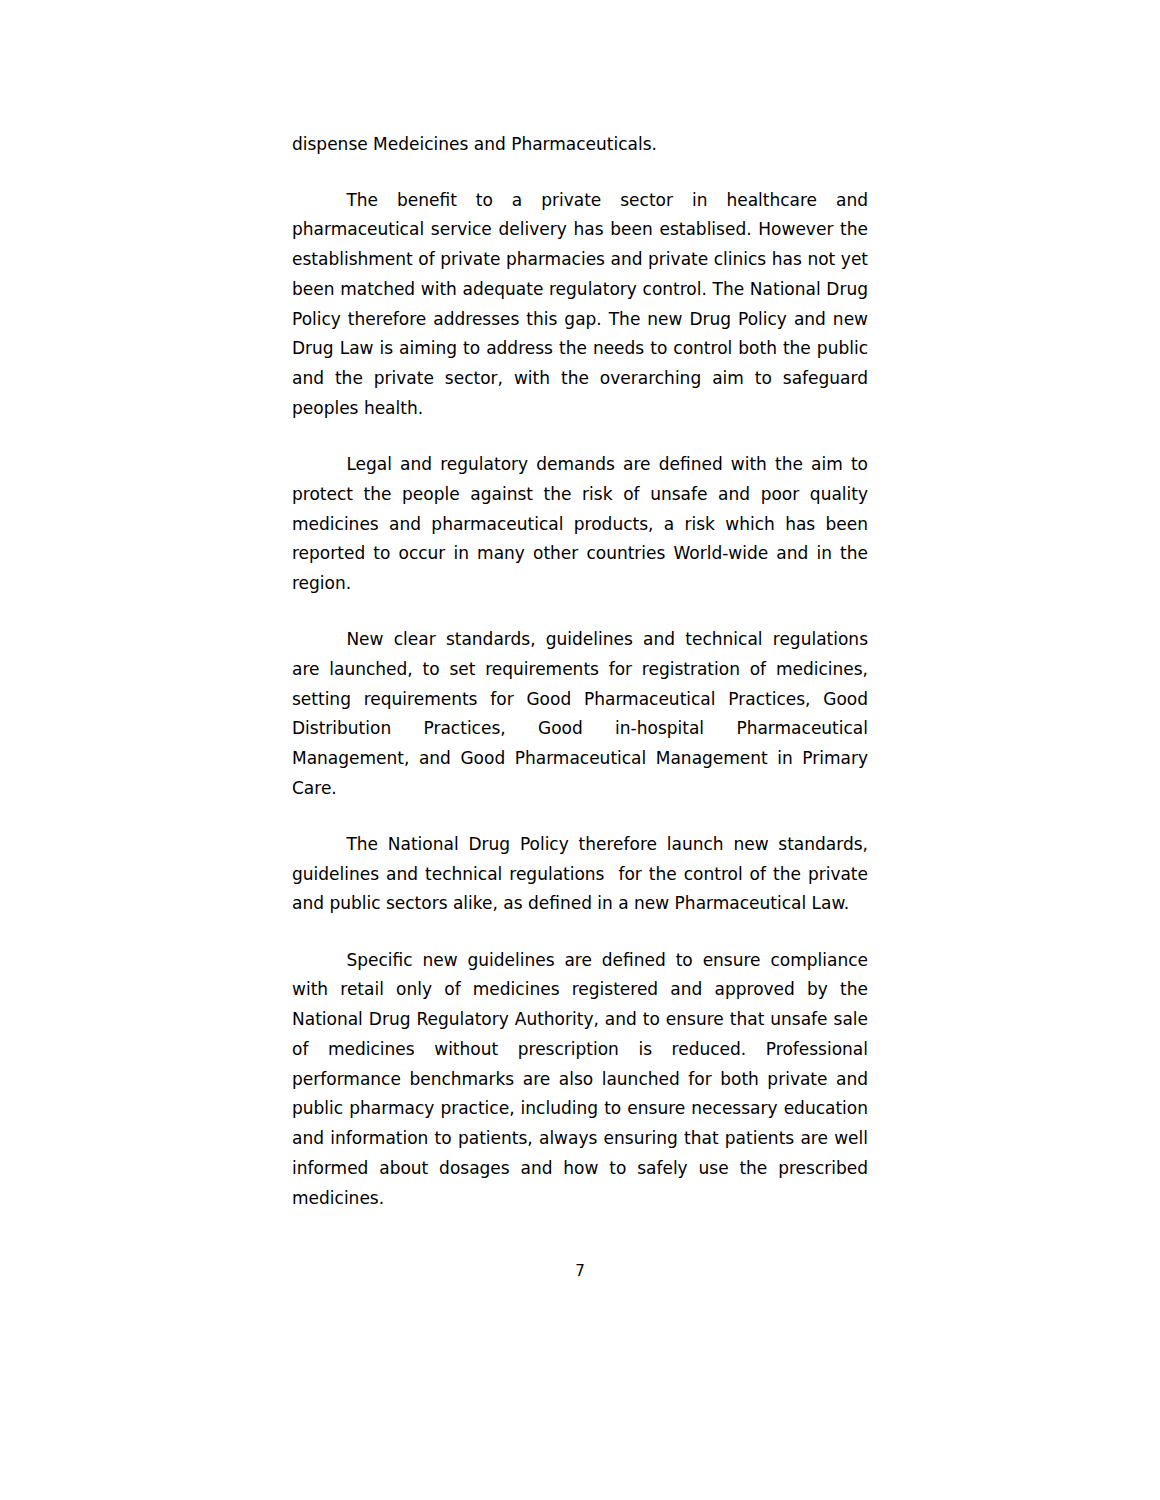dispense Medeicines and Pharmaceuticals.
The benefit to a private sector in healthcare and pharmaceutical service delivery has been establised. However the establishment of private pharmacies and private clinics has not yet been matched with adequate regulatory control. The National Drug Policy therefore addresses this gap. The new Drug Policy and new Drug Law is aiming to address the needs to control both the public and the private sector, with the overarching aim to safeguard peoples health.
Legal and regulatory demands are defined with the aim to protect the people against the risk of unsafe and poor quality medicines and pharmaceutical products, a risk which has been reported to occur in many other countries World-wide and in the region.
New clear standards, guidelines and technical regulations are launched, to set requirements for registration of medicines, setting requirements for Good Pharmaceutical Practices, Good Distribution Practices, Good in-hospital Pharmaceutical Management, and Good Pharmaceutical Management in Primary Care.
The National Drug Policy therefore launch new standards, guidelines and technical regulations for the control of the private and public sectors alike, as defined in a new Pharmaceutical Law.
Specific new guidelines are defined to ensure compliance with retail only of medicines registered and approved by the National Drug Regulatory Authority, and to ensure that unsafe sale of medicines without prescription is reduced. Professional performance benchmarks are also launched for both private and public pharmacy practice, including to ensure necessary education and information to patients, always ensuring that patients are well informed about dosages and how to safely use the prescribed medicines.
7